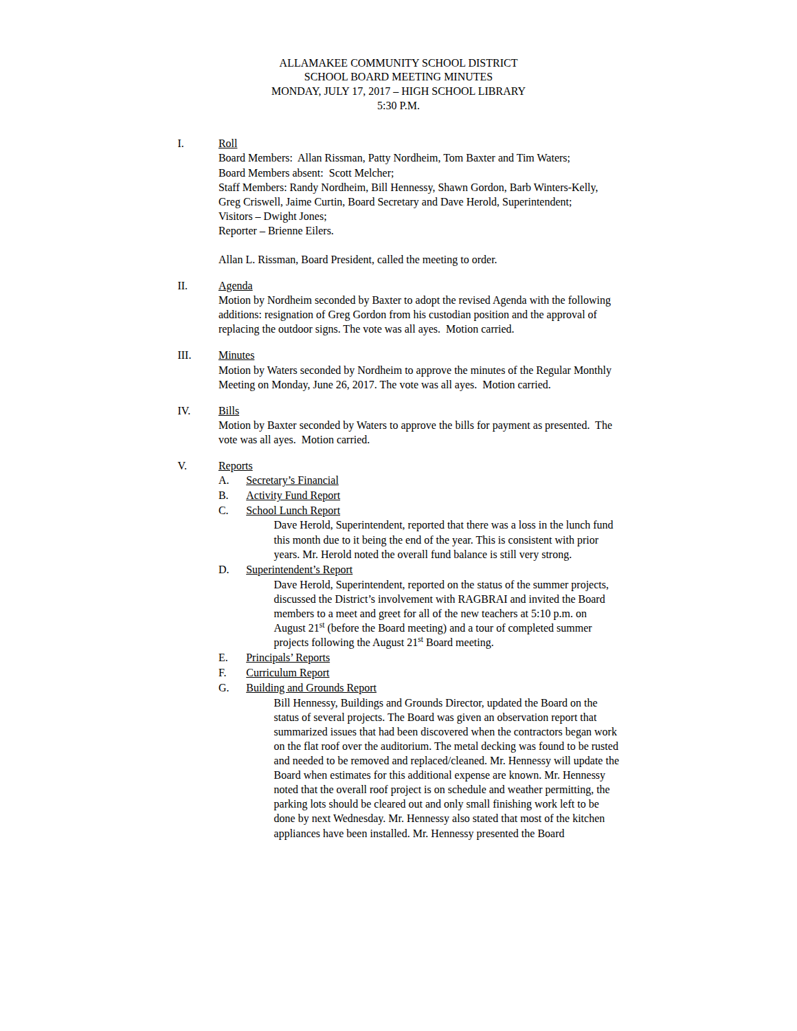ALLAMAKEE COMMUNITY SCHOOL DISTRICT
SCHOOL BOARD MEETING MINUTES
MONDAY, JULY 17, 2017 – HIGH SCHOOL LIBRARY
5:30 P.M.
| I. | Roll Board Members: Allan Rissman, Patty Nordheim, Tom Baxter and Tim Waters; Board Members absent: Scott Melcher; Staff Members: Randy Nordheim, Bill Hennessy, Shawn Gordon, Barb Winters-Kelly, Greg Criswell, Jaime Curtin, Board Secretary and Dave Herold, Superintendent; Visitors – Dwight Jones; Reporter – Brienne Eilers. Allan L. Rissman, Board President, called the meeting to order. |
| II. | Agenda Motion by Nordheim seconded by Baxter to adopt the revised Agenda with the following additions: resignation of Greg Gordon from his custodian position and the approval of replacing the outdoor signs. The vote was all ayes. Motion carried. |
| III. | Minutes Motion by Waters seconded by Nordheim to approve the minutes of the Regular Monthly Meeting on Monday, June 26, 2017. The vote was all ayes. Motion carried. |
| IV. | Bills Motion by Baxter seconded by Waters to approve the bills for payment as presented. The vote was all ayes. Motion carried. |
| V. | Reports / A. / Secretary’s Financial / / B. / Activity Fund Report / / C. / School Lunch Report Dave Herold, Superintendent, reported that there was a loss in the lunch fund this month due to it being the end of the year. This is consistent with prior years. Mr. Herold noted the overall fund balance is still very strong. / / D. / Superintendent’s Report Dave Herold, Superintendent, reported on the status of the summer projects, discussed the District’s involvement with RAGBRAI and invited the Board members to a meet and greet for all of the new teachers at 5:10 p.m. on August 21 st (before the Board meeting) and a tour of completed summer projects following the August 21 st Board meeting. / / E. / Principals’ Reports / / F. / Curriculum Report / / G. / Building and Grounds Report Bill Hennessy, Buildings and Grounds Director, updated the Board on the status of several projects. The Board was given an observation report that summarized issues that had been discovered when the contractors began work on the flat roof over the auditorium. The metal decking was found to be rusted and needed to be removed and replaced/cleaned. Mr. Hennessy will update the Board when estimates for this additional expense are known. Mr. Hennessy noted that the overall roof project is on schedule and weather permitting, the parking lots should be cleared out and only small finishing work left to be done by next Wednesday. Mr. Hennessy also stated that most of the kitchen appliances have been installed. Mr. Hennessy presented the Board / |